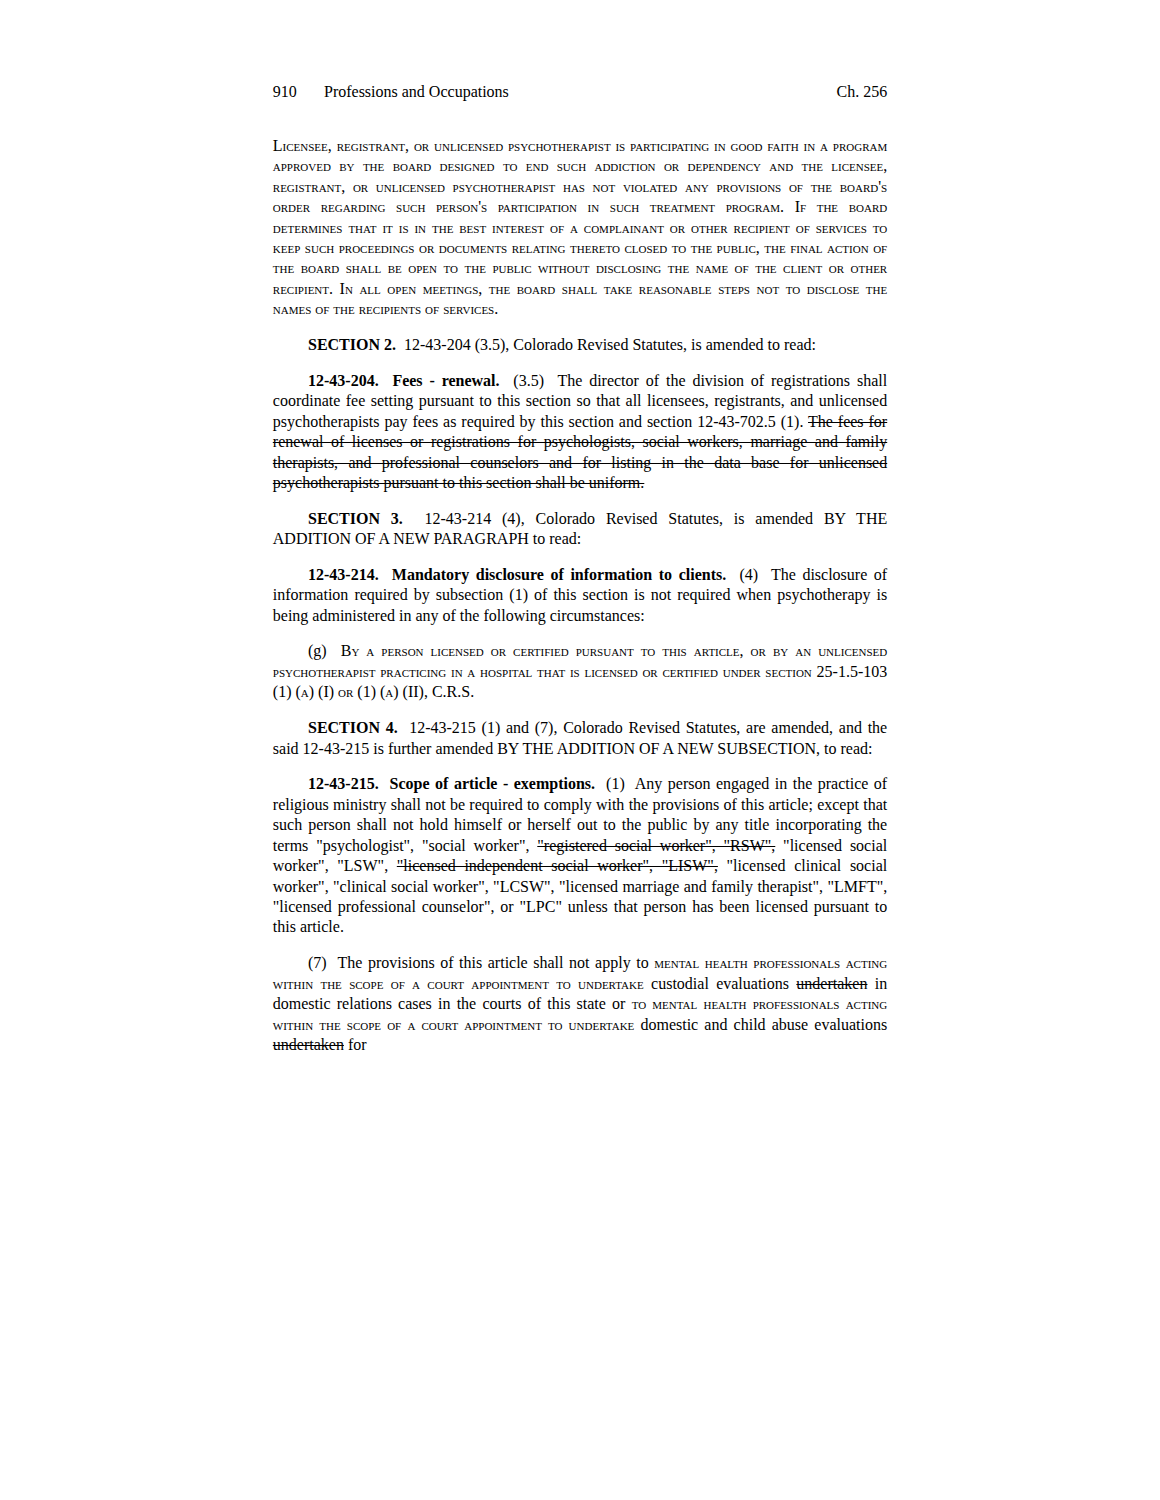910 Professions and Occupations Ch. 256
Licensee, registrant, or unlicensed psychotherapist is participating in good faith in a program approved by the board designed to end such addiction or dependency and the licensee, registrant, or unlicensed psychotherapist has not violated any provisions of the board's order regarding such person's participation in such treatment program. If the board determines that it is in the best interest of a complainant or other recipient of services to keep such proceedings or documents relating thereto closed to the public, the final action of the board shall be open to the public without disclosing the name of the client or other recipient. In all open meetings, the board shall take reasonable steps not to disclose the names of the recipients of services.
SECTION 2. 12-43-204 (3.5), Colorado Revised Statutes, is amended to read:
12-43-204. Fees - renewal. (3.5) The director of the division of registrations shall coordinate fee setting pursuant to this section so that all licensees, registrants, and unlicensed psychotherapists pay fees as required by this section and section 12-43-702.5 (1). The fees for renewal of licenses or registrations for psychologists, social workers, marriage and family therapists, and professional counselors and for listing in the data base for unlicensed psychotherapists pursuant to this section shall be uniform.
SECTION 3. 12-43-214 (4), Colorado Revised Statutes, is amended BY THE ADDITION OF A NEW PARAGRAPH to read:
12-43-214. Mandatory disclosure of information to clients. (4) The disclosure of information required by subsection (1) of this section is not required when psychotherapy is being administered in any of the following circumstances:
(g) By a person licensed or certified pursuant to this article, or by an unlicensed psychotherapist practicing in a hospital that is licensed or certified under section 25-1.5-103 (1) (a) (I) or (1) (a) (II), C.R.S.
SECTION 4. 12-43-215 (1) and (7), Colorado Revised Statutes, are amended, and the said 12-43-215 is further amended BY THE ADDITION OF A NEW SUBSECTION, to read:
12-43-215. Scope of article - exemptions. (1) Any person engaged in the practice of religious ministry shall not be required to comply with the provisions of this article; except that such person shall not hold himself or herself out to the public by any title incorporating the terms "psychologist", "social worker", "registered social worker", "RSW", "licensed social worker", "LSW", "licensed independent social worker", "LISW", "licensed clinical social worker", "clinical social worker", "LCSW", "licensed marriage and family therapist", "LMFT", "licensed professional counselor", or "LPC" unless that person has been licensed pursuant to this article.
(7) The provisions of this article shall not apply to mental health professionals acting within the scope of a court appointment to undertake custodial evaluations undertaken in domestic relations cases in the courts of this state or to mental health professionals acting within the scope of a court appointment to undertake domestic and child abuse evaluations undertaken for